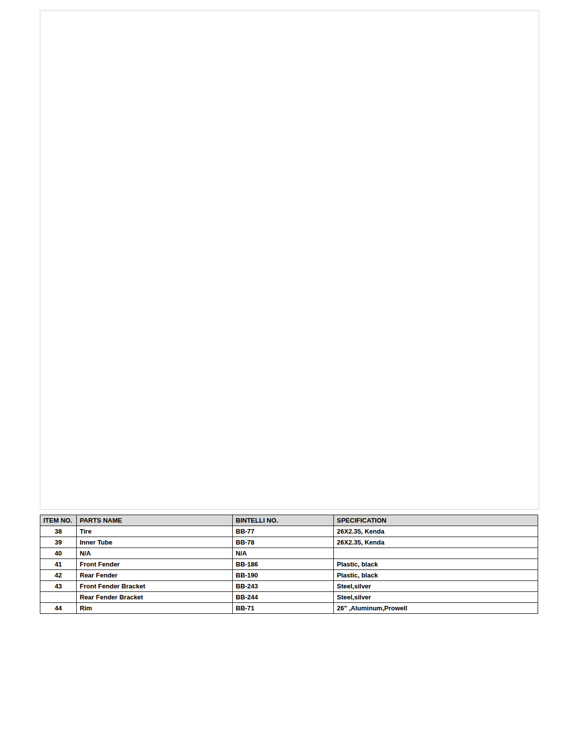| ITEM NO. | PARTS NAME | BINTELLI NO. | SPECIFICATION |
| --- | --- | --- | --- |
| 38 | Tire | BB-77 | 26X2.35, Kenda |
| 39 | Inner Tube | BB-78 | 26X2.35, Kenda |
| 40 | N/A | N/A | |
| 41 | Front Fender | BB-186 | Plastic, black |
| 42 | Rear Fender | BB-190 | Plastic, black |
| 43 | Front Fender Bracket | BB-243 | Steel,silver |
| | Rear Fender Bracket | BB-244 | Steel,silver |
| 44 | Rim | BB-71 | 26" ,Aluminum,Prowell |